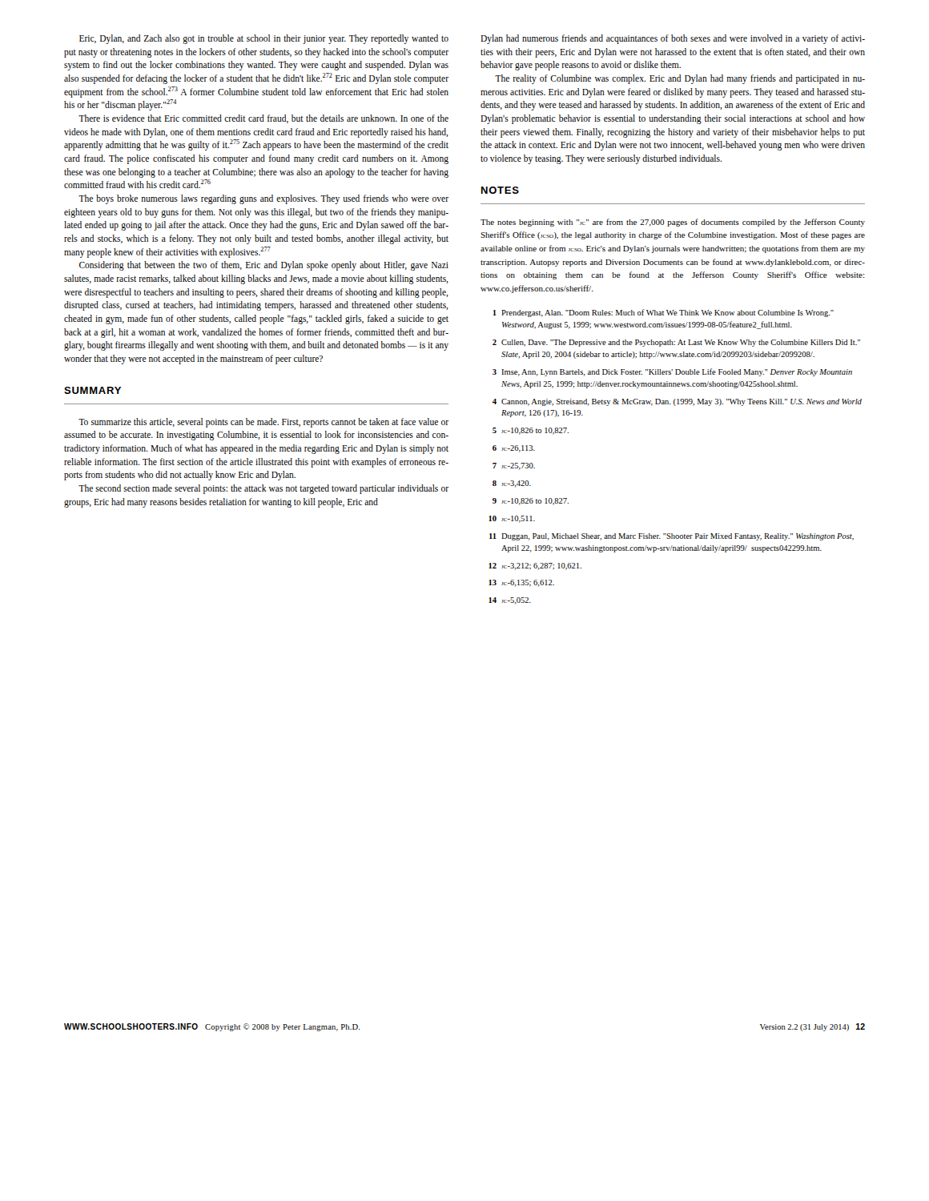Eric, Dylan, and Zach also got in trouble at school in their junior year. They reportedly wanted to put nasty or threatening notes in the lockers of other students, so they hacked into the school's computer system to find out the locker combinations they wanted. They were caught and suspended. Dylan was also suspended for defacing the locker of a student that he didn't like.272 Eric and Dylan stole computer equipment from the school.273 A former Columbine student told law enforcement that Eric had stolen his or her "discman player."274
There is evidence that Eric committed credit card fraud, but the details are unknown. In one of the videos he made with Dylan, one of them mentions credit card fraud and Eric reportedly raised his hand, apparently admitting that he was guilty of it.275 Zach appears to have been the mastermind of the credit card fraud. The police confiscated his computer and found many credit card numbers on it. Among these was one belonging to a teacher at Columbine; there was also an apology to the teacher for having committed fraud with his credit card.276
The boys broke numerous laws regarding guns and explosives. They used friends who were over eighteen years old to buy guns for them. Not only was this illegal, but two of the friends they manipulated ended up going to jail after the attack. Once they had the guns, Eric and Dylan sawed off the barrels and stocks, which is a felony. They not only built and tested bombs, another illegal activity, but many people knew of their activities with explosives.277
Considering that between the two of them, Eric and Dylan spoke openly about Hitler, gave Nazi salutes, made racist remarks, talked about killing blacks and Jews, made a movie about killing students, were disrespectful to teachers and insulting to peers, shared their dreams of shooting and killing people, disrupted class, cursed at teachers, had intimidating tempers, harassed and threatened other students, cheated in gym, made fun of other students, called people "fags," tackled girls, faked a suicide to get back at a girl, hit a woman at work, vandalized the homes of former friends, committed theft and burglary, bought firearms illegally and went shooting with them, and built and detonated bombs — is it any wonder that they were not accepted in the mainstream of peer culture?
SUMMARY
To summarize this article, several points can be made. First, reports cannot be taken at face value or assumed to be accurate. In investigating Columbine, it is essential to look for inconsistencies and contradictory information. Much of what has appeared in the media regarding Eric and Dylan is simply not reliable information. The first section of the article illustrated this point with examples of erroneous reports from students who did not actually know Eric and Dylan.
The second section made several points: the attack was not targeted toward particular individuals or groups, Eric had many reasons besides retaliation for wanting to kill people, Eric and
Dylan had numerous friends and acquaintances of both sexes and were involved in a variety of activities with their peers, Eric and Dylan were not harassed to the extent that is often stated, and their own behavior gave people reasons to avoid or dislike them.
The reality of Columbine was complex. Eric and Dylan had many friends and participated in numerous activities. Eric and Dylan were feared or disliked by many peers. They teased and harassed students, and they were teased and harassed by students. In addition, an awareness of the extent of Eric and Dylan's problematic behavior is essential to understanding their social interactions at school and how their peers viewed them. Finally, recognizing the history and variety of their misbehavior helps to put the attack in context. Eric and Dylan were not two innocent, well-behaved young men who were driven to violence by teasing. They were seriously disturbed individuals.
NOTES
The notes beginning with "jc" are from the 27,000 pages of documents compiled by the Jefferson County Sheriff's Office (jcso), the legal authority in charge of the Columbine investigation. Most of these pages are available online or from jcso. Eric's and Dylan's journals were handwritten; the quotations from them are my transcription. Autopsy reports and Diversion Documents can be found at www.dylanklebold.com, or directions on obtaining them can be found at the Jefferson County Sheriff's Office website: www.co.jefferson.co.us/sheriff/.
1 Prendergast, Alan. "Doom Rules: Much of What We Think We Know about Columbine Is Wrong." Westword, August 5, 1999; www.westword.com/issues/1999-08-05/feature2_full.html.
2 Cullen, Dave. "The Depressive and the Psychopath: At Last We Know Why the Columbine Killers Did It." Slate, April 20, 2004 (sidebar to article); http://www.slate.com/id/2099203/sidebar/2099208/.
3 Imse, Ann, Lynn Bartels, and Dick Foster. "Killers' Double Life Fooled Many." Denver Rocky Mountain News, April 25, 1999; http://denver.rockymountainnews.com/shooting/0425shool.shtml.
4 Cannon, Angie, Streisand, Betsy & McGraw, Dan. (1999, May 3). "Why Teens Kill." U.S. News and World Report, 126 (17), 16-19.
5 jc-10,826 to 10,827.
6 jc-26,113.
7 jc-25,730.
8 jc-3,420.
9 jc-10,826 to 10,827.
10 jc-10,511.
11 Duggan, Paul, Michael Shear, and Marc Fisher. "Shooter Pair Mixed Fantasy, Reality." Washington Post, April 22, 1999; www.washingtonpost.com/wp-srv/national/daily/april99/ suspects042299.htm.
12 jc-3,212; 6,287; 10,621.
13 jc-6,135; 6,612.
14 jc-5,052.
WWW.SCHOOLSHOOTERS.INFO Copyright © 2008 by Peter Langman, Ph.D.
Version 2.2 (31 July 2014)12